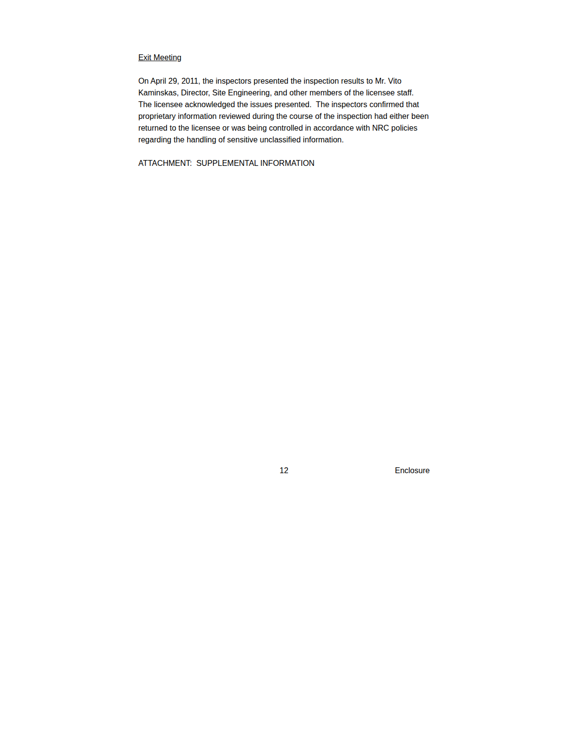Exit Meeting
On April 29, 2011, the inspectors presented the inspection results to Mr. Vito Kaminskas, Director, Site Engineering, and other members of the licensee staff. The licensee acknowledged the issues presented. The inspectors confirmed that proprietary information reviewed during the course of the inspection had either been returned to the licensee or was being controlled in accordance with NRC policies regarding the handling of sensitive unclassified information.
ATTACHMENT: SUPPLEMENTAL INFORMATION
12 Enclosure